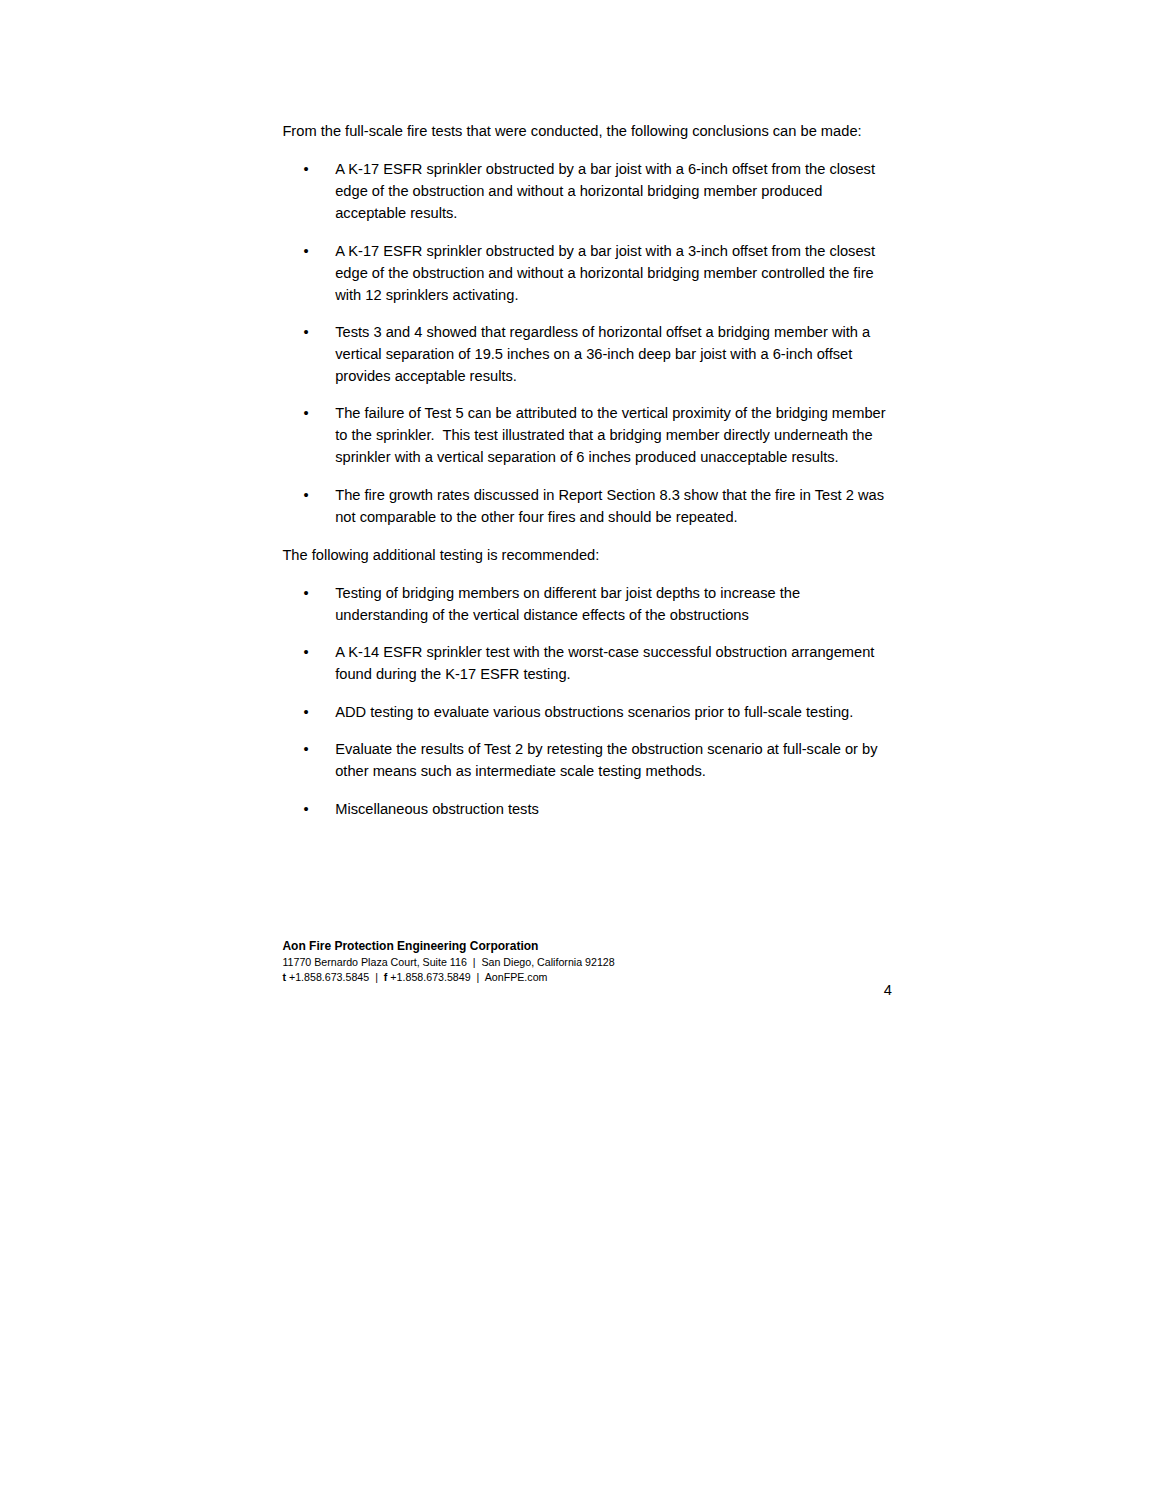From the full-scale fire tests that were conducted, the following conclusions can be made:
A K-17 ESFR sprinkler obstructed by a bar joist with a 6-inch offset from the closest edge of the obstruction and without a horizontal bridging member produced acceptable results.
A K-17 ESFR sprinkler obstructed by a bar joist with a 3-inch offset from the closest edge of the obstruction and without a horizontal bridging member controlled the fire with 12 sprinklers activating.
Tests 3 and 4 showed that regardless of horizontal offset a bridging member with a vertical separation of 19.5 inches on a 36-inch deep bar joist with a 6-inch offset provides acceptable results.
The failure of Test 5 can be attributed to the vertical proximity of the bridging member to the sprinkler. This test illustrated that a bridging member directly underneath the sprinkler with a vertical separation of 6 inches produced unacceptable results.
The fire growth rates discussed in Report Section 8.3 show that the fire in Test 2 was not comparable to the other four fires and should be repeated.
The following additional testing is recommended:
Testing of bridging members on different bar joist depths to increase the understanding of the vertical distance effects of the obstructions
A K-14 ESFR sprinkler test with the worst-case successful obstruction arrangement found during the K-17 ESFR testing.
ADD testing to evaluate various obstructions scenarios prior to full-scale testing.
Evaluate the results of Test 2 by retesting the obstruction scenario at full-scale or by other means such as intermediate scale testing methods.
Miscellaneous obstruction tests
Aon Fire Protection Engineering Corporation
11770 Bernardo Plaza Court, Suite 116 | San Diego, California 92128
t +1.858.673.5845 | f +1.858.673.5849 | AonFPE.com
4